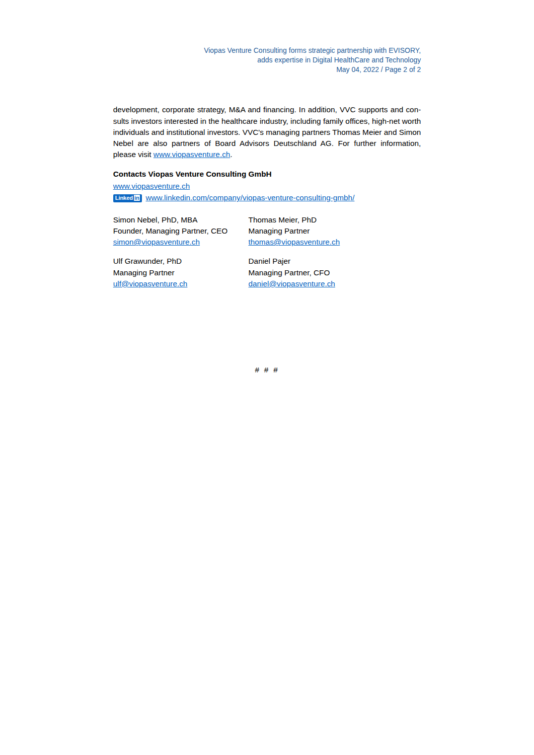Viopas Venture Consulting forms strategic partnership with EVISORY,
adds expertise in Digital HealthCare and Technology
May 04, 2022 / Page 2 of 2
development, corporate strategy, M&A and financing. In addition, VVC supports and consults investors interested in the healthcare industry, including family offices, high-net worth individuals and institutional investors. VVC's managing partners Thomas Meier and Simon Nebel are also partners of Board Advisors Deutschland AG. For further information, please visit www.viopasventure.ch.
Contacts Viopas Venture Consulting GmbH
www.viopasventure.ch
Linkedin www.linkedin.com/company/viopas-venture-consulting-gmbh/
| Simon Nebel, PhD, MBA | Thomas Meier, PhD |
| Founder, Managing Partner, CEO | Managing Partner |
| simon@viopasventure.ch | thomas@viopasventure.ch |
| Ulf Grawunder, PhD | Daniel Pajer |
| Managing Partner | Managing Partner, CFO |
| ulf@viopasventure.ch | daniel@viopasventure.ch |
# # #